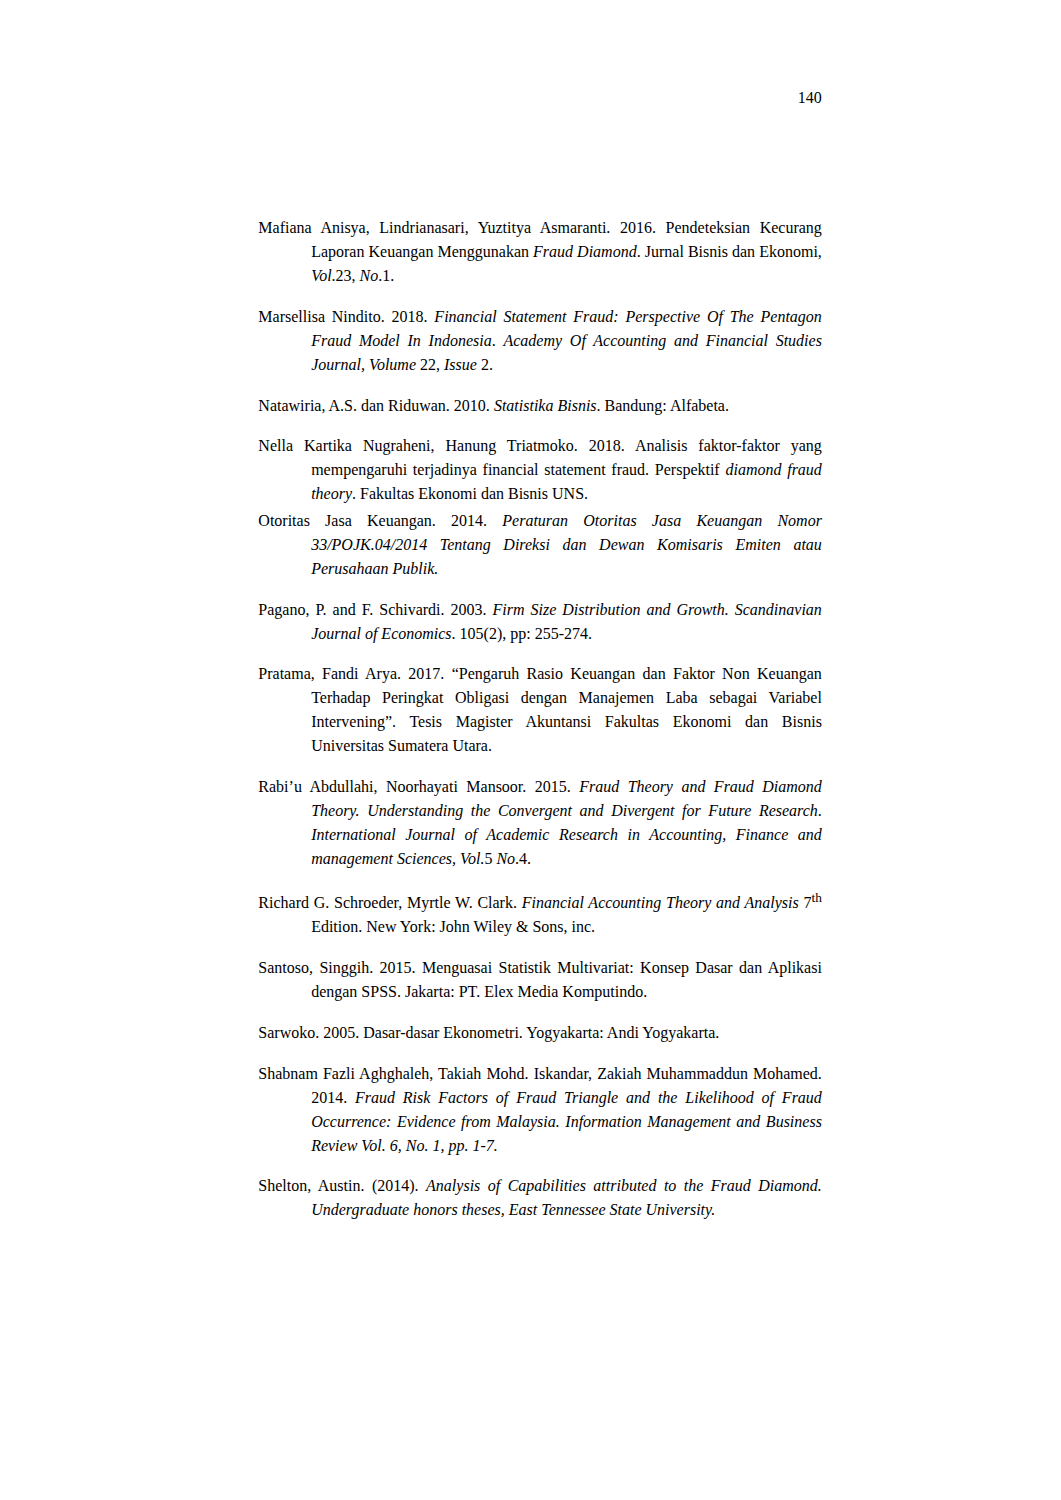140
Mafiana Anisya, Lindrianasari, Yuztitya Asmaranti. 2016. Pendeteksian Kecurang Laporan Keuangan Menggunakan Fraud Diamond. Jurnal Bisnis dan Ekonomi, Vol.23, No.1.
Marsellisa Nindito. 2018. Financial Statement Fraud: Perspective Of The Pentagon Fraud Model In Indonesia. Academy Of Accounting and Financial Studies Journal, Volume 22, Issue 2.
Natawiria, A.S. dan Riduwan. 2010. Statistika Bisnis. Bandung: Alfabeta.
Nella Kartika Nugraheni, Hanung Triatmoko. 2018. Analisis faktor-faktor yang mempengaruhi terjadinya financial statement fraud. Perspektif diamond fraud theory. Fakultas Ekonomi dan Bisnis UNS.
Otoritas Jasa Keuangan. 2014. Peraturan Otoritas Jasa Keuangan Nomor 33/POJK.04/2014 Tentang Direksi dan Dewan Komisaris Emiten atau Perusahaan Publik.
Pagano, P. and F. Schivardi. 2003. Firm Size Distribution and Growth. Scandinavian Journal of Economics. 105(2), pp: 255-274.
Pratama, Fandi Arya. 2017. “Pengaruh Rasio Keuangan dan Faktor Non Keuangan Terhadap Peringkat Obligasi dengan Manajemen Laba sebagai Variabel Intervening”. Tesis Magister Akuntansi Fakultas Ekonomi dan Bisnis Universitas Sumatera Utara.
Rabi’u Abdullahi, Noorhayati Mansoor. 2015. Fraud Theory and Fraud Diamond Theory. Understanding the Convergent and Divergent for Future Research. International Journal of Academic Research in Accounting, Finance and management Sciences, Vol. 5 No.4.
Richard G. Schroeder, Myrtle W. Clark. Financial Accounting Theory and Analysis 7th Edition. New York: John Wiley & Sons, inc.
Santoso, Singgih. 2015. Menguasai Statistik Multivariat: Konsep Dasar dan Aplikasi dengan SPSS. Jakarta: PT. Elex Media Komputindo.
Sarwoko. 2005. Dasar-dasar Ekonometri. Yogyakarta: Andi Yogyakarta.
Shabnam Fazli Aghghaleh, Takiah Mohd. Iskandar, Zakiah Muhammaddun Mohamed. 2014. Fraud Risk Factors of Fraud Triangle and the Likelihood of Fraud Occurrence: Evidence from Malaysia. Information Management and Business Review Vol. 6, No. 1, pp. 1-7.
Shelton, Austin. (2014). Analysis of Capabilities attributed to the Fraud Diamond. Undergraduate honors theses, East Tennessee State University.